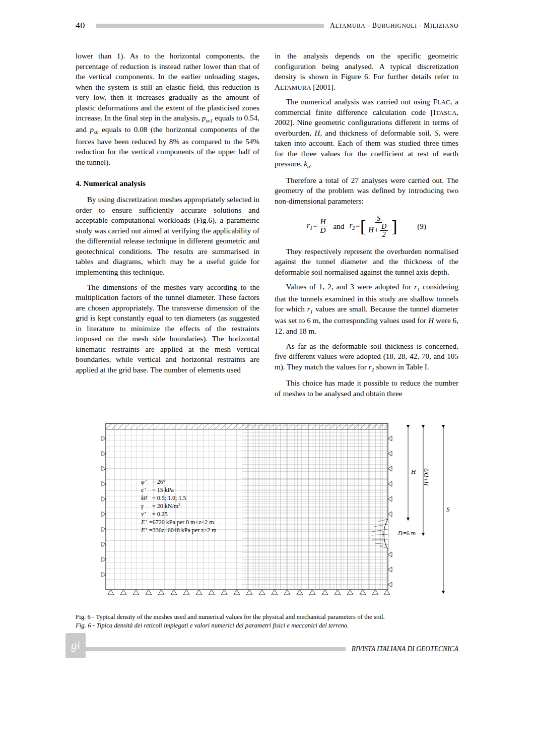40 ALTAMURA - BURGHIGNOLI - MILIZIANO
lower than 1). As to the horizontal components, the percentage of reduction is instead rather lower than that of the vertical components. In the earlier unloading stages, when the system is still an elastic field, this reduction is very low, then it increases gradually as the amount of plastic deformations and the extent of the plasticised zones increase. In the final step in the analysis, psv1 equals to 0.54, and psh equals to 0.08 (the horizontal components of the forces have been reduced by 8% as compared to the 54% reduction for the vertical components of the upper half of the tunnel).
4. Numerical analysis
By using discretization meshes appropriately selected in order to ensure sufficiently accurate solutions and acceptable computational workloads (Fig.6), a parametric study was carried out aimed at verifying the applicability of the differential release technique in different geometric and geotechnical conditions. The results are summarised in tables and diagrams, which may be a useful guide for implementing this technique.
The dimensions of the meshes vary according to the multiplication factors of the tunnel diameter. These factors are chosen appropriately. The transverse dimension of the grid is kept constantly equal to ten diameters (as suggested in literature to minimize the effects of the restraints imposed on the mesh side boundaries). The horizontal kinematic restraints are applied at the mesh vertical boundaries, while vertical and horizontal restraints are applied at the grid base. The number of elements used
in the analysis depends on the specific geometric configuration being analysed. A typical discretization density is shown in Figure 6. For further details refer to ALTAMURA [2001].
The numerical analysis was carried out using FLAC, a commercial finite difference calculation code [ITASCA, 2002]. Nine geometric configurations different in terms of overburden, H, and thickness of deformable soil, S, were taken into account. Each of them was studied three times for the three values for the coefficient at rest of earth pressure, ko.
Therefore a total of 27 analyses were carried out. The geometry of the problem was defined by introducing two non-dimensional parameters:
r1=HD and r2=[SH+D 2] (9)
They respectively represent the overburden normalised against the tunnel diameter and the thickness of the deformable soil normalised against the tunnel axis depth.
Values of 1, 2, and 3 were adopted for r1 considering that the tunnels examined in this study are shallow tunnels for which r1 values are small. Because the tunnel diameter was set to 6 m, the corresponding values used for H were 6, 12, and 18 m.
As far as the deformable soil thickness is concerned, five different values were adopted (18, 28, 42, 70, and 105 m). They match the values for r2 shown in Table I.
This choice has made it possible to reduce the number of meshes to be analysed and obtain three
φ’ = 26° c’ = 15 kPa k0 = 0.5; 1.0; 1.5 γ = 20 kN/m3 ν’ = 0.25 E’ =6720 kPa per 0 m<z<2 m E’ =336z+6048 kPa per z>2 m H H+D/2 S D =6 m
Fig. 6 - Typical density of the meshes used and numerical values for the physical and mechanical parameters of the soil.
Fig. 6 - Tipica densità dei reticoli impiegati e valori numerici dei parametri fisici e meccanici del terreno.
RIVISTA ITALIANA DI GEOTECNICA
gi